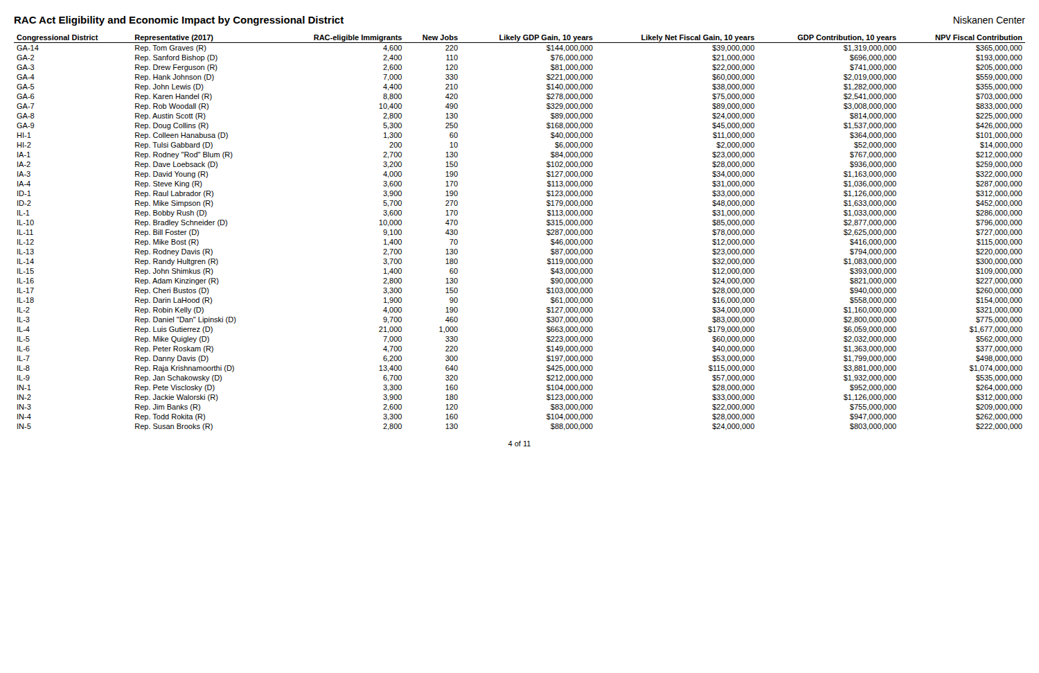RAC Act Eligibility and Economic Impact by Congressional District
Niskanen Center
| Congressional District | Representative (2017) | RAC-eligible Immigrants | New Jobs | Likely GDP Gain, 10 years | Likely Net Fiscal Gain, 10 years | GDP Contribution, 10 years | NPV Fiscal Contribution |
| --- | --- | --- | --- | --- | --- | --- | --- |
| GA-14 | Rep. Tom Graves (R) | 4,600 | 220 | $144,000,000 | $39,000,000 | $1,319,000,000 | $365,000,000 |
| GA-2 | Rep. Sanford Bishop (D) | 2,400 | 110 | $76,000,000 | $21,000,000 | $696,000,000 | $193,000,000 |
| GA-3 | Rep. Drew Ferguson (R) | 2,600 | 120 | $81,000,000 | $22,000,000 | $741,000,000 | $205,000,000 |
| GA-4 | Rep. Hank Johnson (D) | 7,000 | 330 | $221,000,000 | $60,000,000 | $2,019,000,000 | $559,000,000 |
| GA-5 | Rep. John Lewis (D) | 4,400 | 210 | $140,000,000 | $38,000,000 | $1,282,000,000 | $355,000,000 |
| GA-6 | Rep. Karen Handel (R) | 8,800 | 420 | $278,000,000 | $75,000,000 | $2,541,000,000 | $703,000,000 |
| GA-7 | Rep. Rob Woodall (R) | 10,400 | 490 | $329,000,000 | $89,000,000 | $3,008,000,000 | $833,000,000 |
| GA-8 | Rep. Austin Scott (R) | 2,800 | 130 | $89,000,000 | $24,000,000 | $814,000,000 | $225,000,000 |
| GA-9 | Rep. Doug Collins (R) | 5,300 | 250 | $168,000,000 | $45,000,000 | $1,537,000,000 | $426,000,000 |
| HI-1 | Rep. Colleen Hanabusa (D) | 1,300 | 60 | $40,000,000 | $11,000,000 | $364,000,000 | $101,000,000 |
| HI-2 | Rep. Tulsi Gabbard (D) | 200 | 10 | $6,000,000 | $2,000,000 | $52,000,000 | $14,000,000 |
| IA-1 | Rep. Rodney "Rod" Blum (R) | 2,700 | 130 | $84,000,000 | $23,000,000 | $767,000,000 | $212,000,000 |
| IA-2 | Rep. Dave Loebsack (D) | 3,200 | 150 | $102,000,000 | $28,000,000 | $936,000,000 | $259,000,000 |
| IA-3 | Rep. David Young (R) | 4,000 | 190 | $127,000,000 | $34,000,000 | $1,163,000,000 | $322,000,000 |
| IA-4 | Rep. Steve King (R) | 3,600 | 170 | $113,000,000 | $31,000,000 | $1,036,000,000 | $287,000,000 |
| ID-1 | Rep. Raul Labrador (R) | 3,900 | 190 | $123,000,000 | $33,000,000 | $1,126,000,000 | $312,000,000 |
| ID-2 | Rep. Mike Simpson (R) | 5,700 | 270 | $179,000,000 | $48,000,000 | $1,633,000,000 | $452,000,000 |
| IL-1 | Rep. Bobby Rush (D) | 3,600 | 170 | $113,000,000 | $31,000,000 | $1,033,000,000 | $286,000,000 |
| IL-10 | Rep. Bradley Schneider (D) | 10,000 | 470 | $315,000,000 | $85,000,000 | $2,877,000,000 | $796,000,000 |
| IL-11 | Rep. Bill Foster (D) | 9,100 | 430 | $287,000,000 | $78,000,000 | $2,625,000,000 | $727,000,000 |
| IL-12 | Rep. Mike Bost (R) | 1,400 | 70 | $46,000,000 | $12,000,000 | $416,000,000 | $115,000,000 |
| IL-13 | Rep. Rodney Davis (R) | 2,700 | 130 | $87,000,000 | $23,000,000 | $794,000,000 | $220,000,000 |
| IL-14 | Rep. Randy Hultgren (R) | 3,700 | 180 | $119,000,000 | $32,000,000 | $1,083,000,000 | $300,000,000 |
| IL-15 | Rep. John Shimkus (R) | 1,400 | 60 | $43,000,000 | $12,000,000 | $393,000,000 | $109,000,000 |
| IL-16 | Rep. Adam Kinzinger (R) | 2,800 | 130 | $90,000,000 | $24,000,000 | $821,000,000 | $227,000,000 |
| IL-17 | Rep. Cheri Bustos (D) | 3,300 | 150 | $103,000,000 | $28,000,000 | $940,000,000 | $260,000,000 |
| IL-18 | Rep. Darin LaHood (R) | 1,900 | 90 | $61,000,000 | $16,000,000 | $558,000,000 | $154,000,000 |
| IL-2 | Rep. Robin Kelly (D) | 4,000 | 190 | $127,000,000 | $34,000,000 | $1,160,000,000 | $321,000,000 |
| IL-3 | Rep. Daniel "Dan" Lipinski (D) | 9,700 | 460 | $307,000,000 | $83,000,000 | $2,800,000,000 | $775,000,000 |
| IL-4 | Rep. Luis Gutierrez (D) | 21,000 | 1,000 | $663,000,000 | $179,000,000 | $6,059,000,000 | $1,677,000,000 |
| IL-5 | Rep. Mike Quigley (D) | 7,000 | 330 | $223,000,000 | $60,000,000 | $2,032,000,000 | $562,000,000 |
| IL-6 | Rep. Peter Roskam (R) | 4,700 | 220 | $149,000,000 | $40,000,000 | $1,363,000,000 | $377,000,000 |
| IL-7 | Rep. Danny Davis (D) | 6,200 | 300 | $197,000,000 | $53,000,000 | $1,799,000,000 | $498,000,000 |
| IL-8 | Rep. Raja Krishnamoorthi (D) | 13,400 | 640 | $425,000,000 | $115,000,000 | $3,881,000,000 | $1,074,000,000 |
| IL-9 | Rep. Jan Schakowsky (D) | 6,700 | 320 | $212,000,000 | $57,000,000 | $1,932,000,000 | $535,000,000 |
| IN-1 | Rep. Pete Visclosky (D) | 3,300 | 160 | $104,000,000 | $28,000,000 | $952,000,000 | $264,000,000 |
| IN-2 | Rep. Jackie Walorski (R) | 3,900 | 180 | $123,000,000 | $33,000,000 | $1,126,000,000 | $312,000,000 |
| IN-3 | Rep. Jim Banks (R) | 2,600 | 120 | $83,000,000 | $22,000,000 | $755,000,000 | $209,000,000 |
| IN-4 | Rep. Todd Rokita (R) | 3,300 | 160 | $104,000,000 | $28,000,000 | $947,000,000 | $262,000,000 |
| IN-5 | Rep. Susan Brooks (R) | 2,800 | 130 | $88,000,000 | $24,000,000 | $803,000,000 | $222,000,000 |
4 of 11